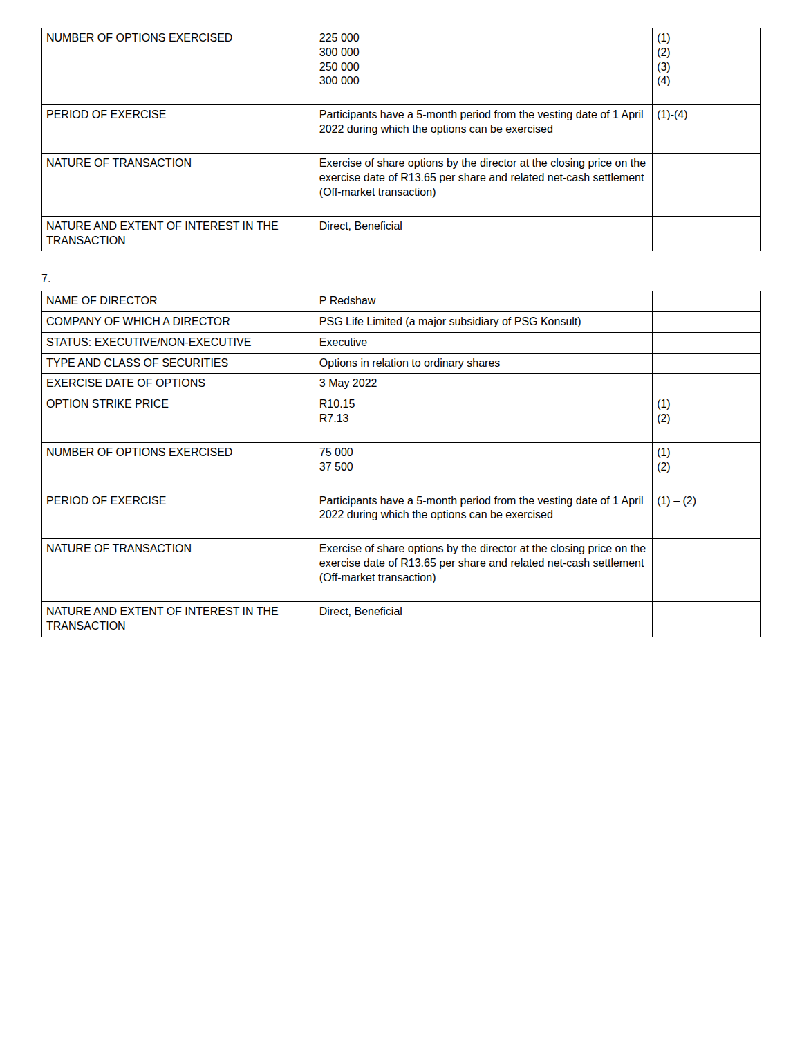| NUMBER OF OPTIONS EXERCISED | 225 000 300 000 250 000 300 000 | (1) (2) (3) (4) |
| PERIOD OF EXERCISE | Participants have a 5-month period from the vesting date of 1 April 2022 during which the options can be exercised | (1)-(4) |
| NATURE OF TRANSACTION | Exercise of share options by the director at the closing price on the exercise date of R13.65 per share and related net-cash settlement (Off-market transaction) | |
| NATURE AND EXTENT OF INTEREST IN THE TRANSACTION | Direct, Beneficial | |
7.
| NAME OF DIRECTOR | P Redshaw | |
| COMPANY OF WHICH A DIRECTOR | PSG Life Limited (a major subsidiary of PSG Konsult) | |
| STATUS: EXECUTIVE/NON-EXECUTIVE | Executive | |
| TYPE AND CLASS OF SECURITIES | Options in relation to ordinary shares | |
| EXERCISE DATE OF OPTIONS | 3 May 2022 | |
| OPTION STRIKE PRICE | R10.15 R7.13 | (1) (2) |
| NUMBER OF OPTIONS EXERCISED | 75 000 37 500 | (1) (2) |
| PERIOD OF EXERCISE | Participants have a 5-month period from the vesting date of 1 April 2022 during which the options can be exercised | (1) – (2) |
| NATURE OF TRANSACTION | Exercise of share options by the director at the closing price on the exercise date of R13.65 per share and related net-cash settlement (Off-market transaction) | |
| NATURE AND EXTENT OF INTEREST IN THE TRANSACTION | Direct, Beneficial | |